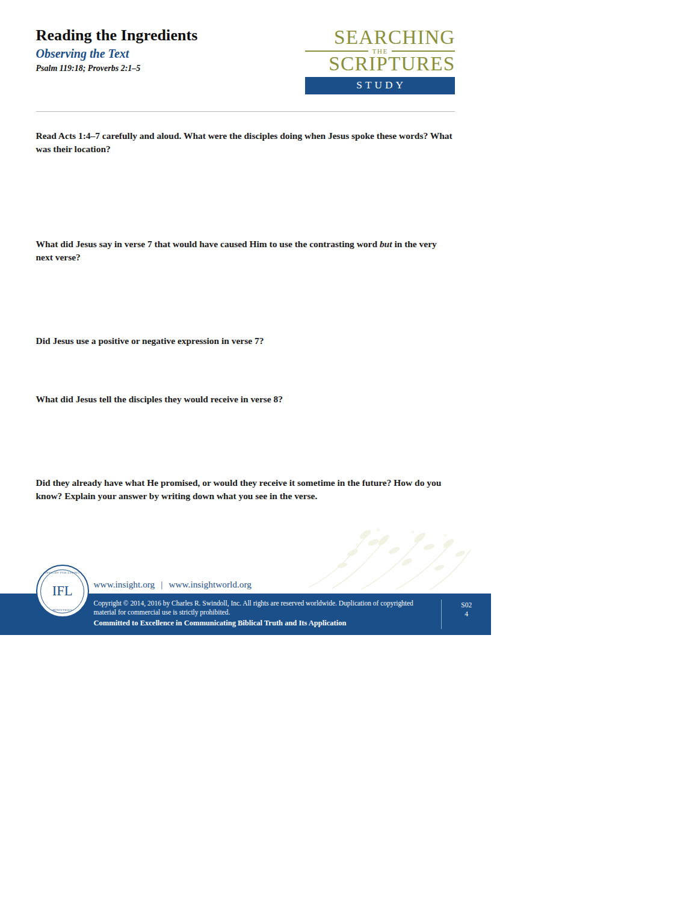Reading the Ingredients
Observing the Text
Psalm 119:18; Proverbs 2:1–5
SEARCHING
THE
SCRIPTURES
STUDY
Read Acts 1:4–7 carefully and aloud. What were the disciples doing when Jesus spoke these words? What was their location?
What did Jesus say in verse 7 that would have caused Him to use the contrasting word but in the very next verse?
Did Jesus use a positive or negative expression in verse 7?
What did Jesus tell the disciples they would receive in verse 8?
Did they already have what He promised, or would they receive it sometime in the future? How do you know? Explain your answer by writing down what you see in the verse.
www.insight.org|www.insightworld.org
Copyright © 2014, 2016 by Charles R. Swindoll, Inc. All rights are reserved worldwide. Duplication of copyrighted material for commercial use is strictly prohibited. Committed to Excellence in Communicating Biblical Truth and Its Application
S02
4
Insight for Living
IFL
Ministries